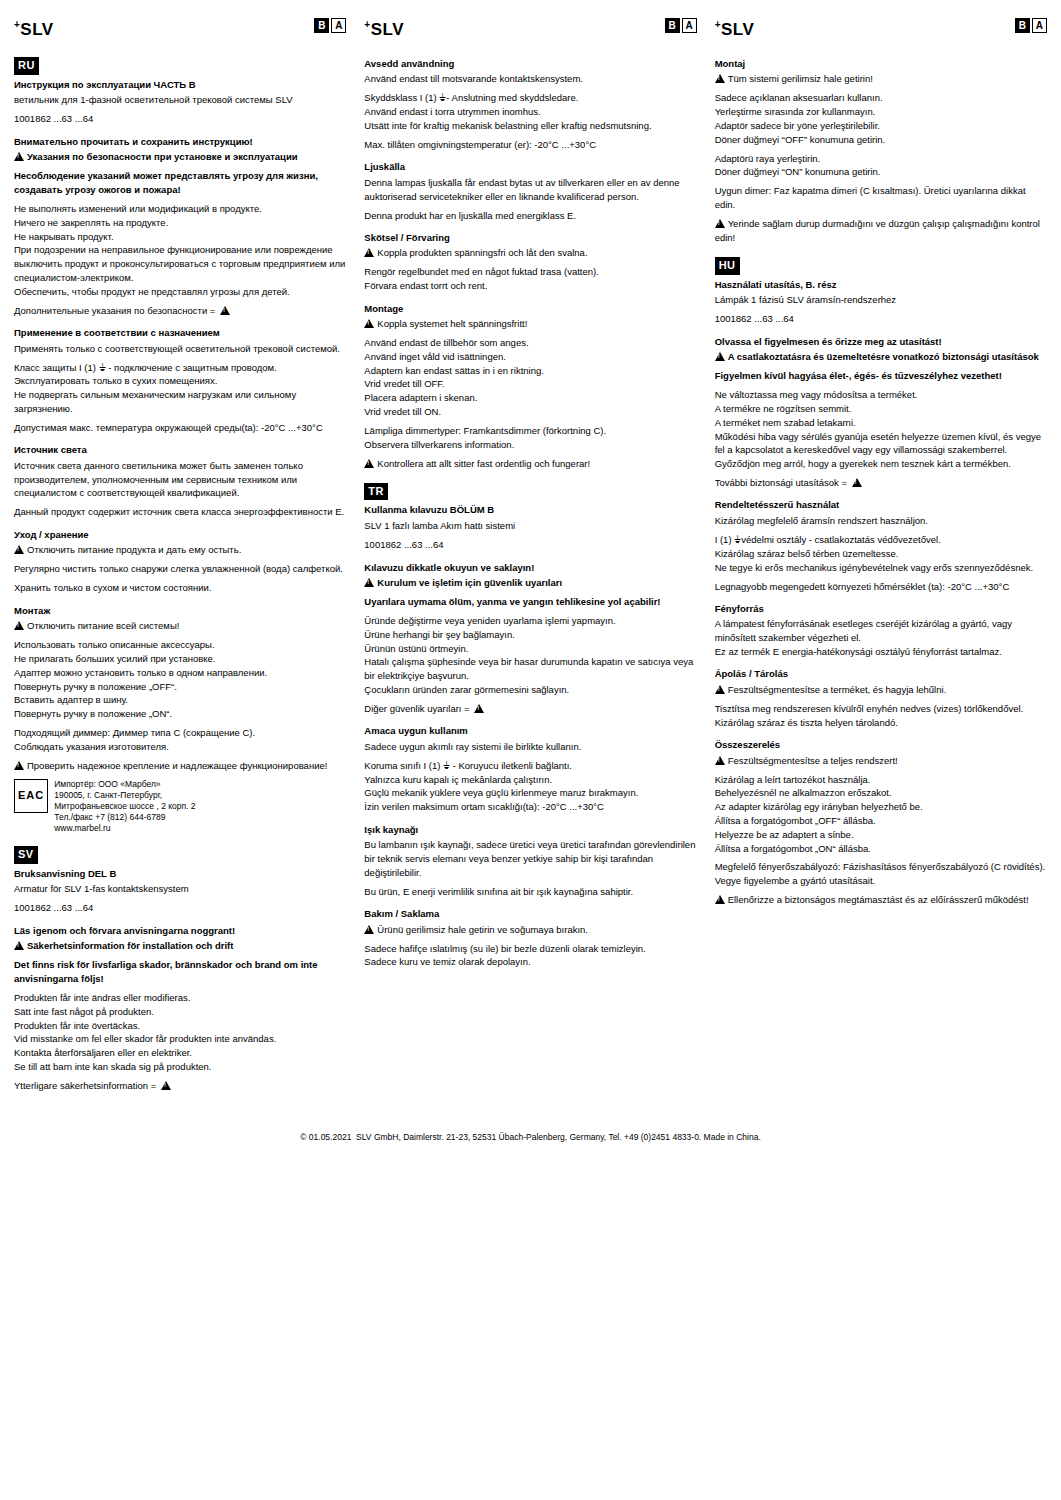+SLV
BA
RU
Инструкция по эксплуатации ЧАСТЬ B
ветильник для 1-фазной осветительной трековой системы SLV
1001862 ...63 ...64
Внимательно прочитать и сохранить инструкцию!
Указания по безопасности при установке и эксплуатации
Несоблюдение указаний может представлять угрозу для жизни, создавать угрозу ожогов и пожара!
Не выполнять изменений или модификаций в продукте.
Ничего не закреплять на продукте.
Не накрывать продукт.
При подозрении на неправильное функционирование или повреждение выключить продукт и проконсультироваться с торговым предприятием или специалистом-электриком.
Обеспечить, чтобы продукт не представлял угрозы для детей.
Дополнительные указания по безопасности =
Применение в соответствии с назначением
Применять только с соответствующей осветительной трековой системой.
Класс защиты I (1) ⏚ - подключение с защитным проводом.
Эксплуатировать только в сухих помещениях.
Не подвергать сильным механическим нагрузкам или сильному загрязнению.
Допустимая макс. температура окружающей среды(ta): -20°C ...+30°C
Источник света
Источник света данного светильника может быть заменен только производителем, уполномоченным им сервисным техником или специалистом с соответствующей квалификацией.
Данный продукт содержит источник света класса энергоэффективности E.
Уход / хранение
Отключить питание продукта и дать ему остыть.
Регулярно чистить только снаружи слегка увлажненной (вода) салфеткой.
Хранить только в сухом и чистом состоянии.
Монтаж
Отключить питание всей системы!
Использовать только описанные аксессуары.
Не прилагать больших усилий при установке.
Адаптер можно установить только в одном направлении.
Повернуть ручку в положение „OFF“.
Вставить адаптер в шину.
Повернуть ручку в положение „ON“.
Подходящий диммер: Диммер типа C (сокращение C).
Соблюдать указания изготовителя.
Проверить надежное крепление и надлежащее функционирование!
EAC
Импортёр: ООО «Марбел»
190005, г. Санкт-Петербург,
Митрофаньевское шоссе , 2 корп. 2
Тел./факс +7 (812) 644-6789
www.marbel.ru
SV
Bruksanvisning DEL B
Armatur för SLV 1-fas kontaktskensystem
1001862 ...63 ...64
Läs igenom och förvara anvisningarna noggrant!
Säkerhetsinformation för installation och drift
Det finns risk för livsfarliga skador, brännskador och brand om inte anvisningarna följs!
Produkten får inte ändras eller modifieras.
Sätt inte fast något på produkten.
Produkten får inte övertäckas.
Vid misstanke om fel eller skador får produkten inte användas.
Kontakta återförsäljaren eller en elektriker.
Se till att barn inte kan skada sig på produkten.
Ytterligare säkerhetsinformation =
+SLV
BA
Avsedd användning
Använd endast till motsvarande kontaktskensystem.
Skyddsklass I (1) ⏚- Anslutning med skyddsledare.
Använd endast i torra utrymmen inomhus.
Utsätt inte för kraftig mekanisk belastning eller kraftig nedsmutsning.
Max. tillåten omgivningstemperatur (er): -20°C ...+30°C
Ljuskälla
Denna lampas ljuskälla får endast bytas ut av tillverkaren eller en av denne auktoriserad servicetekniker eller en liknande kvalificerad person.
Denna produkt har en ljuskälla med energiklass E.
Skötsel / Förvaring
Koppla produkten spänningsfri och låt den svalna.
Rengör regelbundet med en något fuktad trasa (vatten).
Förvara endast torrt och rent.
Montage
Koppla systemet helt spänningsfritt!
Använd endast de tillbehör som anges.
Använd inget våld vid isättningen.
Adaptern kan endast sättas in i en riktning.
Vrid vredet till OFF.
Placera adaptern i skenan.
Vrid vredet till ON.
Lämpliga dimmertyper: Framkantsdimmer (förkortning C).
Observera tillverkarens information.
Kontrollera att allt sitter fast ordentlig och fungerar!
TR
Kullanma kılavuzu BÖLÜM B
SLV 1 fazlı lamba Akım hattı sistemi
1001862 ...63 ...64
Kılavuzu dikkatle okuyun ve saklayın!
Kurulum ve işletim için güvenlik uyarıları
Uyarılara uymama ölüm, yanma ve yangın tehlikesine yol açabilir!
Üründe değiştirme veya yeniden uyarlama işlemi yapmayın.
Ürüne herhangi bir şey bağlamayın.
Ürünün üstünü örtmeyin.
Hatalı çalışma şüphesinde veya bir hasar durumunda kapatın ve satıcıya veya bir elektrikçiye başvurun.
Çocukların üründen zarar görmemesini sağlayın.
Diğer güvenlik uyarıları =
Amaca uygun kullanım
Sadece uygun akımlı ray sistemi ile birlikte kullanın.
Koruma sınıfı I (1) ⏚ - Koruyucu iletkenli bağlantı.
Yalnızca kuru kapalı iç mekânlarda çalıştırın.
Güçlü mekanik yüklere veya güçlü kirlenmeye maruz bırakmayın.
İzin verilen maksimum ortam sıcaklığı(ta): -20°C ...+30°C
Işık kaynağı
Bu lambanın ışık kaynağı, sadece üretici veya üretici tarafından görevlendirilen bir teknik servis elemanı veya benzer yetkiye sahip bir kişi tarafından değiştirilebilir.
Bu ürün, E enerji verimlilik sınıfına ait bir ışık kaynağına sahiptir.
Bakım / Saklama
Ürünü gerilimsiz hale getirin ve soğumaya bırakın.
Sadece hafifçe ıslatılmış (su ile) bir bezle düzenli olarak temizleyin.
Sadece kuru ve temiz olarak depolayın.
+SLV
BA
Montaj
Tüm sistemi gerilimsiz hale getirin!
Sadece açıklanan aksesuarları kullanın.
Yerleştirme sırasında zor kullanmayın.
Adaptör sadece bir yöne yerleştirilebilir.
Döner düğmeyi “OFF” konumuna getirin.
Adaptörü raya yerleştirin.
Döner düğmeyi “ON” konumuna getirin.
Uygun dimer: Faz kapatma dimeri (C kısaltması). Üretici uyarılarına dikkat edin.
Yerinde sağlam durup durmadığını ve düzgün çalışıp çalışmadığını kontrol edin!
HU
Használati utasítás, B. rész
Lámpák 1 fázisú SLV áramsín-rendszerhez
1001862 ...63 ...64
Olvassa el figyelmesen és őrizze meg az utasítást!
A csatlakoztatásra és üzemeltetésre vonatkozó biztonsági utasítások
Figyelmen kívül hagyása élet-, égés- és tűzveszélyhez vezethet!
Ne változtassa meg vagy módosítsa a terméket.
A termékre ne rögzítsen semmit.
A terméket nem szabad letakarni.
Működési hiba vagy sérülés gyanúja esetén helyezze üzemen kívül, és vegye fel a kapcsolatot a kereskedővel vagy egy villamossági szakemberrel.
Győződjön meg arról, hogy a gyerekek nem tesznek kárt a termékben.
További biztonsági utasítások =
Rendeltetésszerű használat
Kizárólag megfelelő áramsín rendszert használjon.
I (1) ⏚védelmi osztály - csatlakoztatás védővezetővel.
Kizárólag száraz belső térben üzemeltesse.
Ne tegye ki erős mechanikus igénybevételnek vagy erős szennyeződésnek.
Legnagyobb megengedett környezeti hőmérséklet (ta): -20°C ...+30°C
Fényforrás
A lámpatest fényforrásának esetleges cseréjét kizárólag a gyártó, vagy minősített szakember végezheti el.
Ez az termék E energia-hatékonysági osztályú fényforrást tartalmaz.
Ápolás / Tárolás
Feszültségmentesítse a terméket, és hagyja lehűlni.
Tisztítsa meg rendszeresen kívülről enyhén nedves (vizes) törlőkendővel.
Kizárólag száraz és tiszta helyen tárolandó.
Összeszerelés
Feszültségmentesítse a teljes rendszert!
Kizárólag a leírt tartozékot használja.
Behelyezésnél ne alkalmazzon erőszakot.
Az adapter kizárólag egy irányban helyezhető be.
Állítsa a forgatógombot „OFF“ állásba.
Helyezze be az adaptert a sínbe.
Állítsa a forgatógombot „ON“ állásba.
Megfelelő fényerőszabályozó: Fázishasításos fényerőszabályozó (C rövidítés). Vegye figyelembe a gyártó utasításait.
Ellenőrizze a biztonságos megtámasztást és az előírásszerű működést!
© 01.05.2021 SLV GmbH, Daimlerstr. 21-23, 52531 Übach-Palenberg, Germany, Tel. +49 (0)2451 4833-0. Made in China.